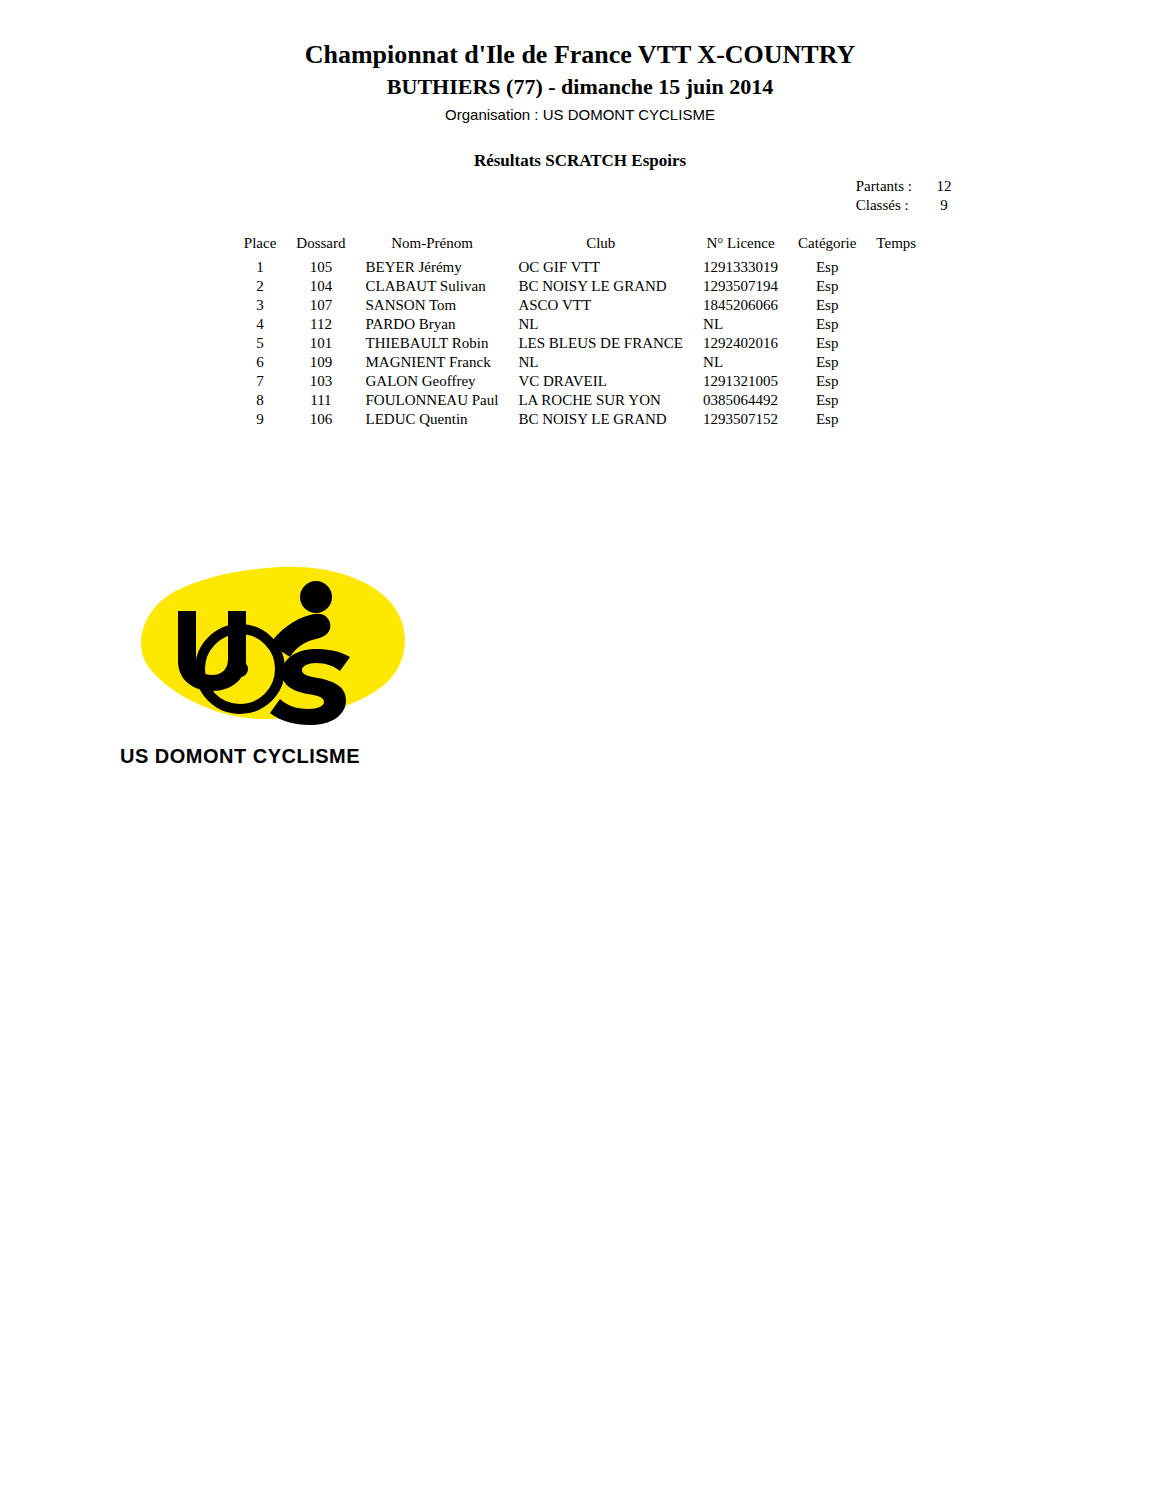Championnat d'Ile de France VTT X-COUNTRY
BUTHIERS (77) - dimanche 15 juin 2014
Organisation : US DOMONT CYCLISME
Résultats SCRATCH Espoirs
| Partants : | 12 |
| Classés : | 9 |
| Place | Dossard | Nom-Prénom | Club | N° Licence | Catégorie | Temps |
| --- | --- | --- | --- | --- | --- | --- |
| 1 | 105 | BEYER Jérémy | OC GIF VTT | 1291333019 | Esp | |
| 2 | 104 | CLABAUT Sulivan | BC NOISY LE GRAND | 1293507194 | Esp | |
| 3 | 107 | SANSON Tom | ASCO VTT | 1845206066 | Esp | |
| 4 | 112 | PARDO Bryan | NL | NL | Esp | |
| 5 | 101 | THIEBAULT Robin | LES BLEUS DE FRANCE | 1292402016 | Esp | |
| 6 | 109 | MAGNIENT Franck | NL | NL | Esp | |
| 7 | 103 | GALON Geoffrey | VC DRAVEIL | 1291321005 | Esp | |
| 8 | 111 | FOULONNEAU Paul | LA ROCHE SUR YON | 0385064492 | Esp | |
| 9 | 106 | LEDUC Quentin | BC NOISY LE GRAND | 1293507152 | Esp | |
US DOMONT CYCLISME